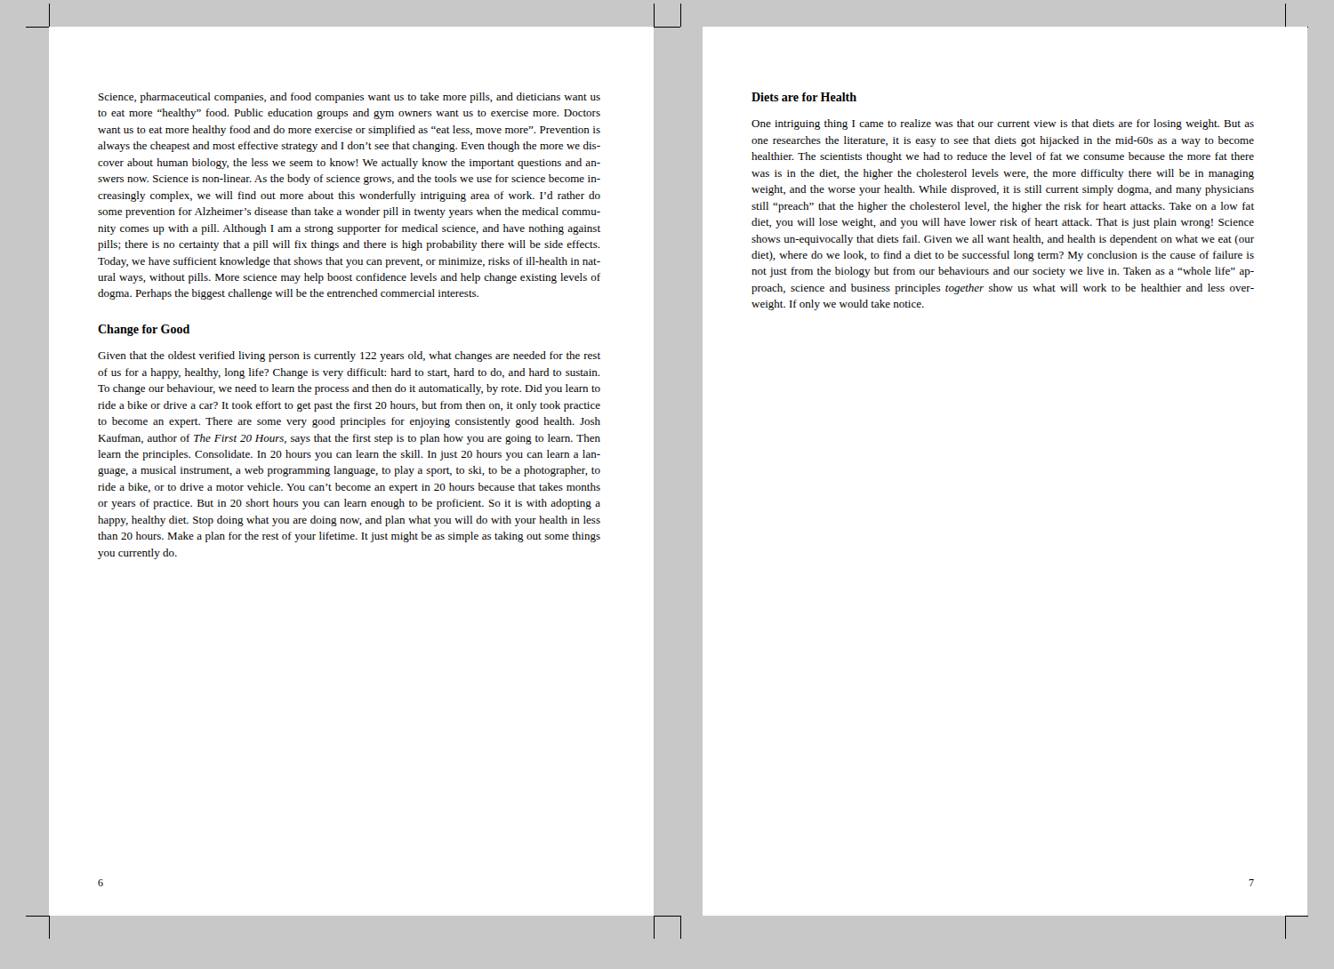Science, pharmaceutical companies, and food companies want us to take more pills, and dieticians want us to eat more “healthy” food. Public education groups and gym owners want us to exercise more. Doctors want us to eat more healthy food and do more exercise or simplified as “eat less, move more”. Prevention is always the cheapest and most effective strategy and I don’t see that changing. Even though the more we discover about human biology, the less we seem to know! We actually know the important questions and answers now. Science is non-linear. As the body of science grows, and the tools we use for science become increasingly complex, we will find out more about this wonderfully intriguing area of work. I’d rather do some prevention for Alzheimer’s disease than take a wonder pill in twenty years when the medical community comes up with a pill. Although I am a strong supporter for medical science, and have nothing against pills; there is no certainty that a pill will fix things and there is high probability there will be side effects. Today, we have sufficient knowledge that shows that you can prevent, or minimize, risks of ill-health in natural ways, without pills. More science may help boost confidence levels and help change existing levels of dogma. Perhaps the biggest challenge will be the entrenched commercial interests.
Change for Good
Given that the oldest verified living person is currently 122 years old, what changes are needed for the rest of us for a happy, healthy, long life? Change is very difficult: hard to start, hard to do, and hard to sustain. To change our behaviour, we need to learn the process and then do it automatically, by rote. Did you learn to ride a bike or drive a car? It took effort to get past the first 20 hours, but from then on, it only took practice to become an expert. There are some very good principles for enjoying consistently good health. Josh Kaufman, author of The First 20 Hours, says that the first step is to plan how you are going to learn. Then learn the principles. Consolidate. In 20 hours you can learn the skill. In just 20 hours you can learn a language, a musical instrument, a web programming language, to play a sport, to ski, to be a photographer, to ride a bike, or to drive a motor vehicle. You can’t become an expert in 20 hours because that takes months or years of practice. But in 20 short hours you can learn enough to be proficient. So it is with adopting a happy, healthy diet. Stop doing what you are doing now, and plan what you will do with your health in less than 20 hours. Make a plan for the rest of your lifetime. It just might be as simple as taking out some things you currently do.
6
Diets are for Health
One intriguing thing I came to realize was that our current view is that diets are for losing weight. But as one researches the literature, it is easy to see that diets got hijacked in the mid-60s as a way to become healthier. The scientists thought we had to reduce the level of fat we consume because the more fat there was is in the diet, the higher the cholesterol levels were, the more difficulty there will be in managing weight, and the worse your health. While disproved, it is still current simply dogma, and many physicians still “preach” that the higher the cholesterol level, the higher the risk for heart attacks. Take on a low fat diet, you will lose weight, and you will have lower risk of heart attack. That is just plain wrong! Science shows un-equivocally that diets fail. Given we all want health, and health is dependent on what we eat (our diet), where do we look, to find a diet to be successful long term? My conclusion is the cause of failure is not just from the biology but from our behaviours and our society we live in. Taken as a “whole life” approach, science and business principles together show us what will work to be healthier and less overweight. If only we would take notice.
7